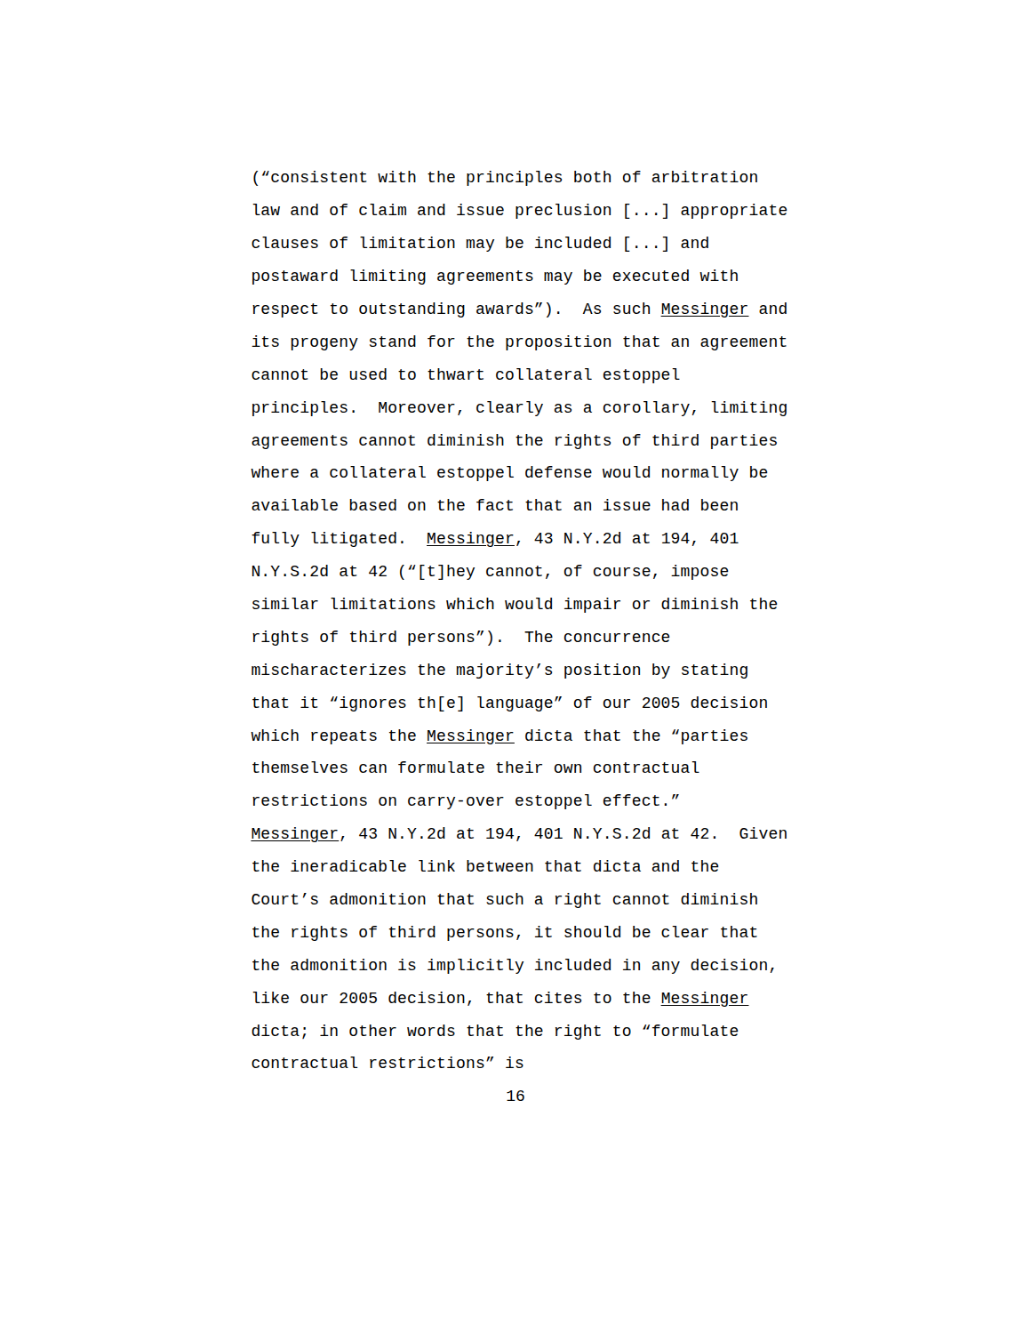(“consistent with the principles both of arbitration law and of claim and issue preclusion [...] appropriate clauses of limitation may be included [...] and postaward limiting agreements may be executed with respect to outstanding awards”). As such Messinger and its progeny stand for the proposition that an agreement cannot be used to thwart collateral estoppel principles. Moreover, clearly as a corollary, limiting agreements cannot diminish the rights of third parties where a collateral estoppel defense would normally be available based on the fact that an issue had been fully litigated. Messinger, 43 N.Y.2d at 194, 401 N.Y.S.2d at 42 (“[t]hey cannot, of course, impose similar limitations which would impair or diminish the rights of third persons”). The concurrence mischaracterizes the majority’s position by stating that it “ignores th[e] language” of our 2005 decision which repeats the Messinger dicta that the “parties themselves can formulate their own contractual restrictions on carry-over estoppel effect.” Messinger, 43 N.Y.2d at 194, 401 N.Y.S.2d at 42. Given the ineradicable link between that dicta and the Court’s admonition that such a right cannot diminish the rights of third persons, it should be clear that the admonition is implicitly included in any decision, like our 2005 decision, that cites to the Messinger dicta; in other words that the right to “formulate contractual restrictions” is
16